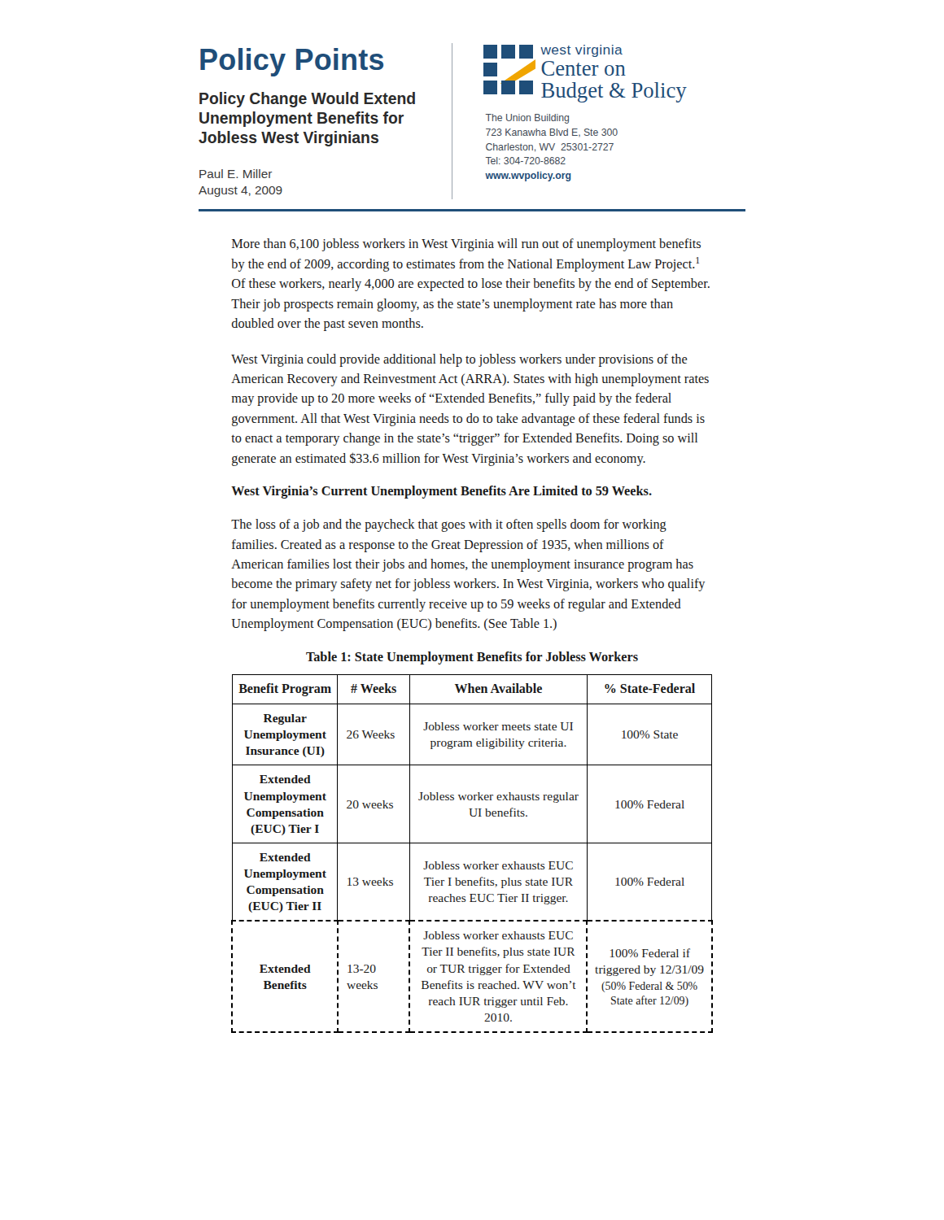Policy Points
Policy Change Would Extend Unemployment Benefits for Jobless West Virginians
Paul E. Miller
August 4, 2009
west virginia Center on Budget & Policy
The Union Building
723 Kanawha Blvd E, Ste 300
Charleston, WV 25301-2727
Tel: 304-720-8682
www.wvpolicy.org
More than 6,100 jobless workers in West Virginia will run out of unemployment benefits by the end of 2009, according to estimates from the National Employment Law Project.1 Of these workers, nearly 4,000 are expected to lose their benefits by the end of September. Their job prospects remain gloomy, as the state’s unemployment rate has more than doubled over the past seven months.
West Virginia could provide additional help to jobless workers under provisions of the American Recovery and Reinvestment Act (ARRA). States with high unemployment rates may provide up to 20 more weeks of “Extended Benefits,” fully paid by the federal government. All that West Virginia needs to do to take advantage of these federal funds is to enact a temporary change in the state’s “trigger” for Extended Benefits. Doing so will generate an estimated $33.6 million for West Virginia’s workers and economy.
West Virginia’s Current Unemployment Benefits Are Limited to 59 Weeks.
The loss of a job and the paycheck that goes with it often spells doom for working families. Created as a response to the Great Depression of 1935, when millions of American families lost their jobs and homes, the unemployment insurance program has become the primary safety net for jobless workers. In West Virginia, workers who qualify for unemployment benefits currently receive up to 59 weeks of regular and Extended Unemployment Compensation (EUC) benefits. (See Table 1.)
Table 1: State Unemployment Benefits for Jobless Workers
| Benefit Program | # Weeks | When Available | % State-Federal |
| --- | --- | --- | --- |
| Regular Unemployment Insurance (UI) | 26 Weeks | Jobless worker meets state UI program eligibility criteria. | 100% State |
| Extended Unemployment Compensation (EUC) Tier I | 20 weeks | Jobless worker exhausts regular UI benefits. | 100% Federal |
| Extended Unemployment Compensation (EUC) Tier II | 13 weeks | Jobless worker exhausts EUC Tier I benefits, plus state IUR reaches EUC Tier II trigger. | 100% Federal |
| Extended Benefits | 13-20 weeks | Jobless worker exhausts EUC Tier II benefits, plus state IUR or TUR trigger for Extended Benefits is reached. WV won’t reach IUR trigger until Feb. 2010. | 100% Federal if triggered by 12/31/09 (50% Federal & 50% State after 12/09) |